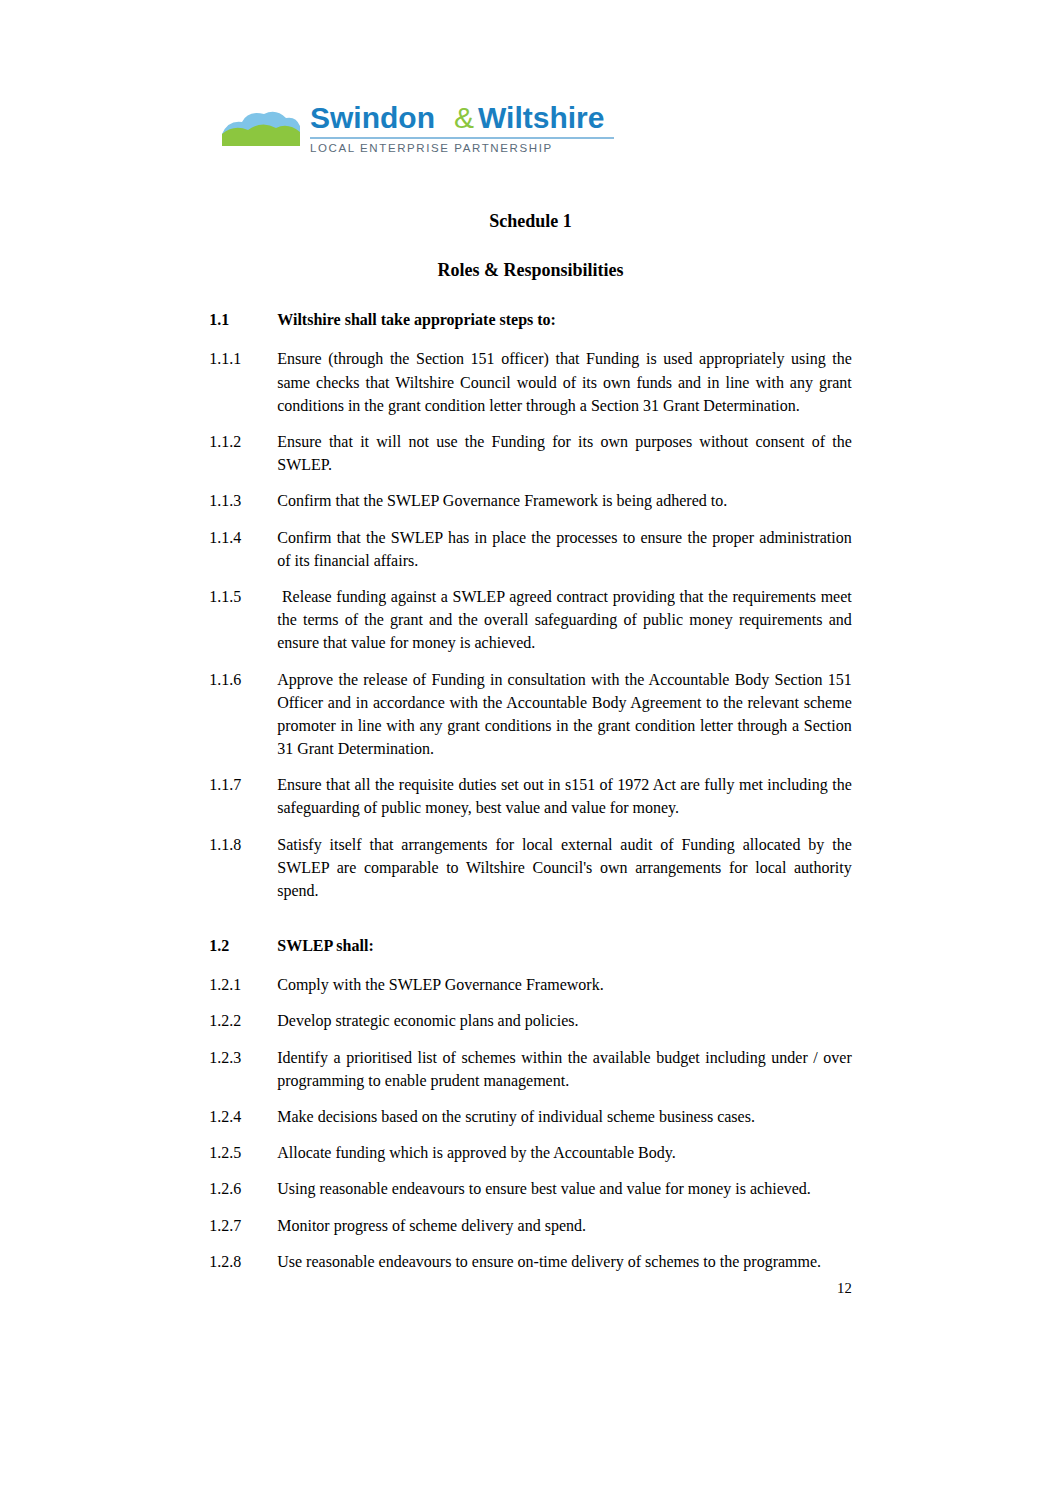Swindon & Wiltshire LOCAL ENTERPRISE PARTNERSHIP
Schedule 1
Roles & Responsibilities
1.1 Wiltshire shall take appropriate steps to:
1.1.1 Ensure (through the Section 151 officer) that Funding is used appropriately using the same checks that Wiltshire Council would of its own funds and in line with any grant conditions in the grant condition letter through a Section 31 Grant Determination.
1.1.2 Ensure that it will not use the Funding for its own purposes without consent of the SWLEP.
1.1.3 Confirm that the SWLEP Governance Framework is being adhered to.
1.1.4 Confirm that the SWLEP has in place the processes to ensure the proper administration of its financial affairs.
1.1.5 Release funding against a SWLEP agreed contract providing that the requirements meet the terms of the grant and the overall safeguarding of public money requirements and ensure that value for money is achieved.
1.1.6 Approve the release of Funding in consultation with the Accountable Body Section 151 Officer and in accordance with the Accountable Body Agreement to the relevant scheme promoter in line with any grant conditions in the grant condition letter through a Section 31 Grant Determination.
1.1.7 Ensure that all the requisite duties set out in s151 of 1972 Act are fully met including the safeguarding of public money, best value and value for money.
1.1.8 Satisfy itself that arrangements for local external audit of Funding allocated by the SWLEP are comparable to Wiltshire Council's own arrangements for local authority spend.
1.2 SWLEP shall:
1.2.1 Comply with the SWLEP Governance Framework.
1.2.2 Develop strategic economic plans and policies.
1.2.3 Identify a prioritised list of schemes within the available budget including under / over programming to enable prudent management.
1.2.4 Make decisions based on the scrutiny of individual scheme business cases.
1.2.5 Allocate funding which is approved by the Accountable Body.
1.2.6 Using reasonable endeavours to ensure best value and value for money is achieved.
1.2.7 Monitor progress of scheme delivery and spend.
1.2.8 Use reasonable endeavours to ensure on-time delivery of schemes to the programme.
12